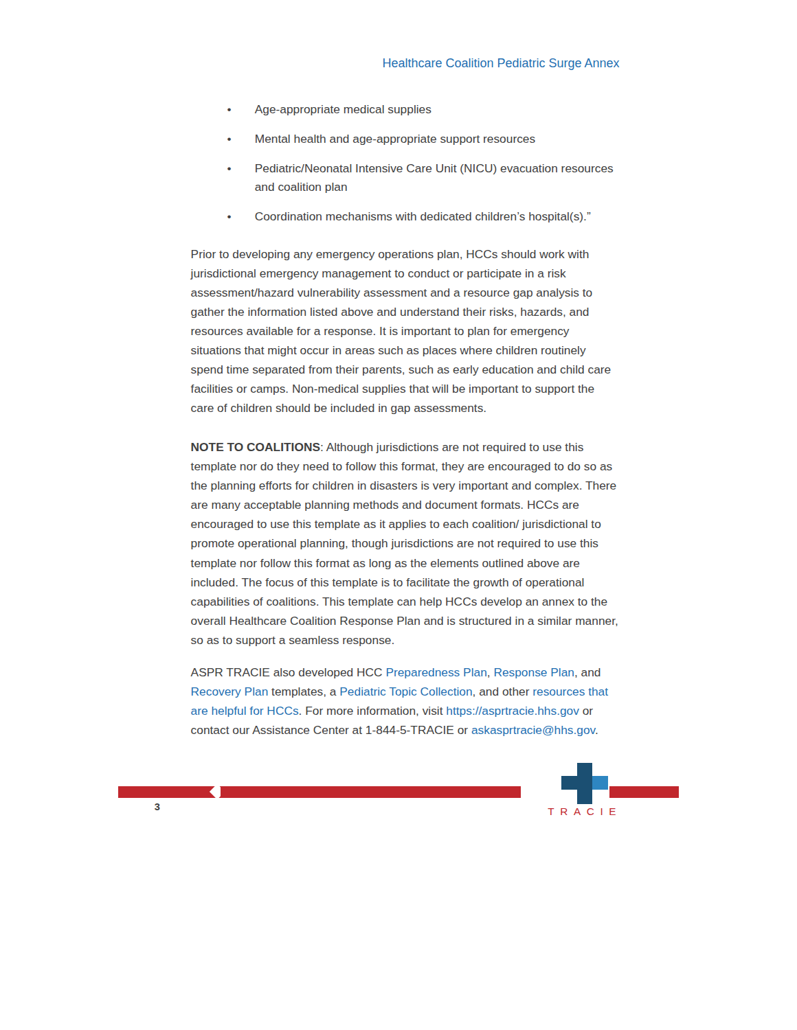Healthcare Coalition Pediatric Surge Annex
Age-appropriate medical supplies
Mental health and age-appropriate support resources
Pediatric/Neonatal Intensive Care Unit (NICU) evacuation resources and coalition plan
Coordination mechanisms with dedicated children’s hospital(s).”
Prior to developing any emergency operations plan, HCCs should work with jurisdictional emergency management to conduct or participate in a risk assessment/hazard vulnerability assessment and a resource gap analysis to gather the information listed above and understand their risks, hazards, and resources available for a response. It is important to plan for emergency situations that might occur in areas such as places where children routinely spend time separated from their parents, such as early education and child care facilities or camps. Non-medical supplies that will be important to support the care of children should be included in gap assessments.
NOTE TO COALITIONS: Although jurisdictions are not required to use this template nor do they need to follow this format, they are encouraged to do so as the planning efforts for children in disasters is very important and complex. There are many acceptable planning methods and document formats. HCCs are encouraged to use this template as it applies to each coalition/ jurisdictional to promote operational planning, though jurisdictions are not required to use this template nor follow this format as long as the elements outlined above are included. The focus of this template is to facilitate the growth of operational capabilities of coalitions. This template can help HCCs develop an annex to the overall Healthcare Coalition Response Plan and is structured in a similar manner, so as to support a seamless response.
ASPR TRACIE also developed HCC Preparedness Plan, Response Plan, and Recovery Plan templates, a Pediatric Topic Collection, and other resources that are helpful for HCCs. For more information, visit https://asprtracie.hhs.gov or contact our Assistance Center at 1-844-5-TRACIE or askasprtracie@hhs.gov.
3
TRACIE